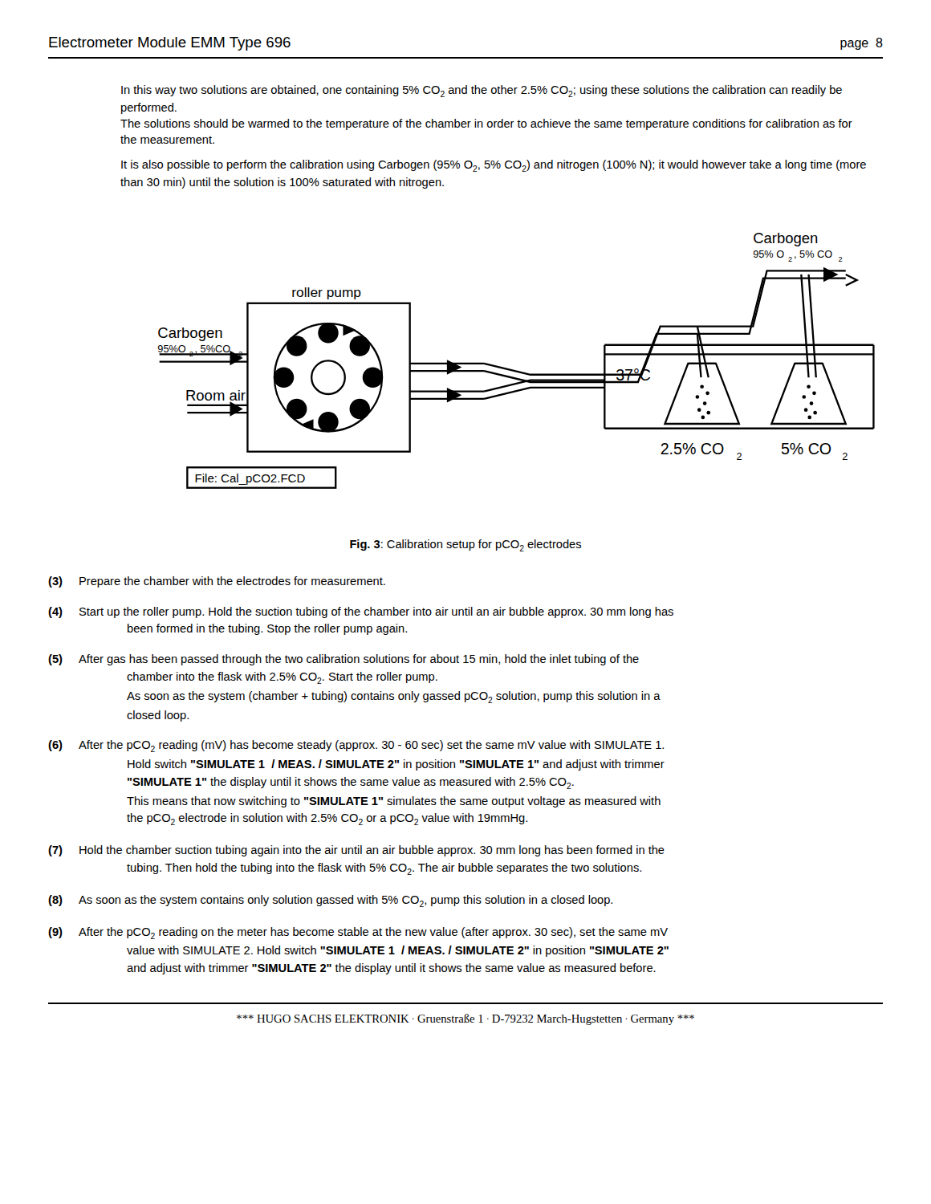Electrometer Module EMM Type 696 page 8
In this way two solutions are obtained, one containing 5% CO2 and the other 2.5% CO2; using these solutions the calibration can readily be performed.
The solutions should be warmed to the temperature of the chamber in order to achieve the same temperature conditions for calibration as for the measurement.
It is also possible to perform the calibration using Carbogen (95% O2, 5% CO2) and nitrogen (100% N); it would however take a long time (more than 30 min) until the solution is 100% saturated with nitrogen.
roller pump Carbogen 95%O 2 , 5%CO 2 Room air Carbogen 95% O 2 , 5% CO 2 37°C 2.5% CO 2 5% CO 2 File: Cal_pCO2.FCD
Fig. 3: Calibration setup for pCO2 electrodes
(3)
Prepare the chamber with the electrodes for measurement.
(4)
Start up the roller pump. Hold the suction tubing of the chamber into air until an air bubble approx. 30 mm long has
been formed in the tubing. Stop the roller pump again.
(5)
After gas has been passed through the two calibration solutions for about 15 min, hold the inlet tubing of the
chamber into the flask with 2.5% CO2. Start the roller pump.
As soon as the system (chamber + tubing) contains only gassed pCO2 solution, pump this solution in a
closed loop.
(6)
After the pCO2 reading (mV) has become steady (approx. 30 - 60 sec) set the same mV value with SIMULATE 1.
Hold switch "SIMULATE 1 / MEAS. / SIMULATE 2" in position "SIMULATE 1" and adjust with trimmer
"SIMULATE 1" the display until it shows the same value as measured with 2.5% CO2.
This means that now switching to "SIMULATE 1" simulates the same output voltage as measured with
the pCO2 electrode in solution with 2.5% CO2 or a pCO2 value with 19mmHg.
(7)
Hold the chamber suction tubing again into the air until an air bubble approx. 30 mm long has been formed in the
tubing. Then hold the tubing into the flask with 5% CO2. The air bubble separates the two solutions.
(8)
As soon as the system contains only solution gassed with 5% CO2, pump this solution in a closed loop.
(9)
After the pCO2 reading on the meter has become stable at the new value (after approx. 30 sec), set the same mV
value with SIMULATE 2. Hold switch "SIMULATE 1 / MEAS. / SIMULATE 2" in position "SIMULATE 2"
and adjust with trimmer "SIMULATE 2" the display until it shows the same value as measured before.
*** HUGO SACHS ELEKTRONIK . Gruenstraße 1 . D-79232 March-Hugstetten . Germany ***